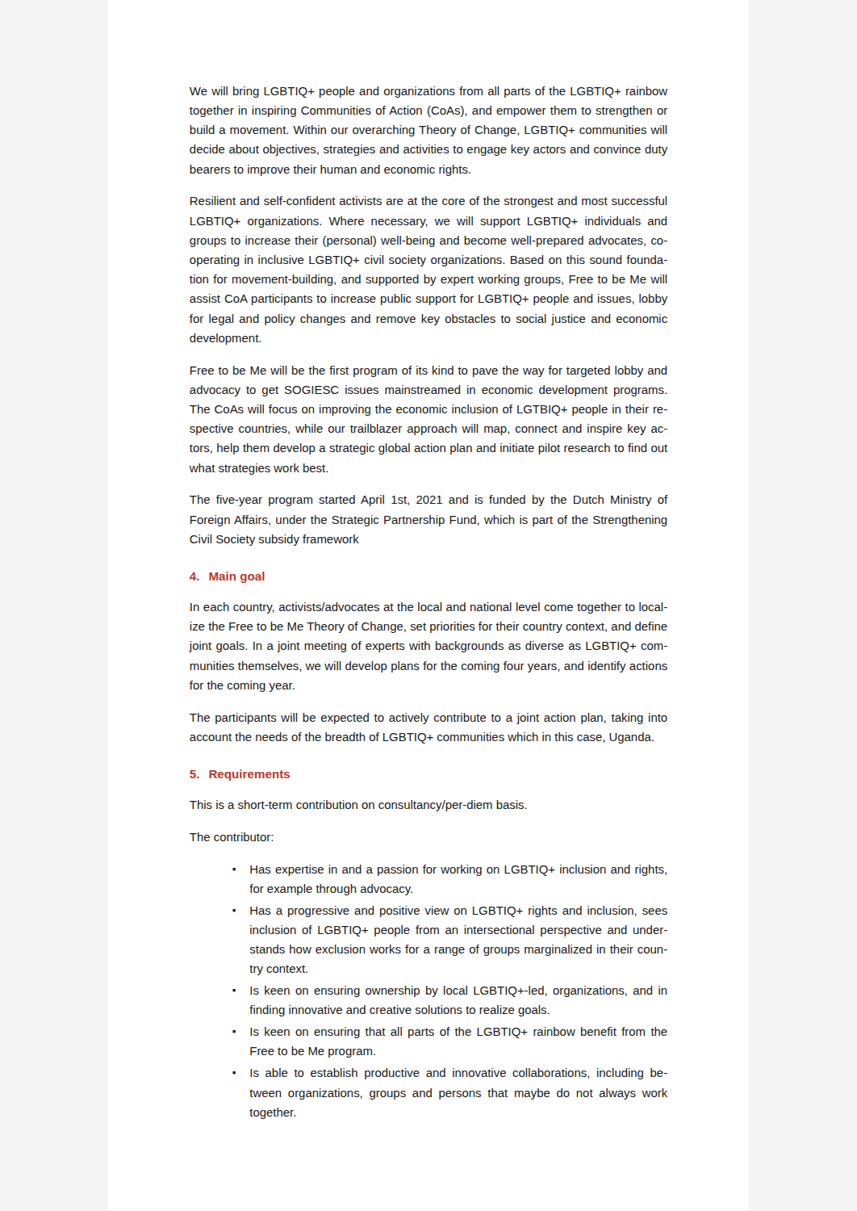We will bring LGBTIQ+ people and organizations from all parts of the LGBTIQ+ rainbow together in inspiring Communities of Action (CoAs), and empower them to strengthen or build a movement. Within our overarching Theory of Change, LGBTIQ+ communities will decide about objectives, strategies and activities to engage key actors and convince duty bearers to improve their human and economic rights.
Resilient and self-confident activists are at the core of the strongest and most successful LGBTIQ+ organizations. Where necessary, we will support LGBTIQ+ individuals and groups to increase their (personal) well-being and become well-prepared advocates, cooperating in inclusive LGBTIQ+ civil society organizations. Based on this sound foundation for movement-building, and supported by expert working groups, Free to be Me will assist CoA participants to increase public support for LGBTIQ+ people and issues, lobby for legal and policy changes and remove key obstacles to social justice and economic development.
Free to be Me will be the first program of its kind to pave the way for targeted lobby and advocacy to get SOGIESC issues mainstreamed in economic development programs. The CoAs will focus on improving the economic inclusion of LGTBIQ+ people in their respective countries, while our trailblazer approach will map, connect and inspire key actors, help them develop a strategic global action plan and initiate pilot research to find out what strategies work best.
The five-year program started April 1st, 2021 and is funded by the Dutch Ministry of Foreign Affairs, under the Strategic Partnership Fund, which is part of the Strengthening Civil Society subsidy framework
4. Main goal
In each country, activists/advocates at the local and national level come together to localize the Free to be Me Theory of Change, set priorities for their country context, and define joint goals. In a joint meeting of experts with backgrounds as diverse as LGBTIQ+ communities themselves, we will develop plans for the coming four years, and identify actions for the coming year.
The participants will be expected to actively contribute to a joint action plan, taking into account the needs of the breadth of LGBTIQ+ communities which in this case, Uganda.
5. Requirements
This is a short-term contribution on consultancy/per-diem basis.
The contributor:
Has expertise in and a passion for working on LGBTIQ+ inclusion and rights, for example through advocacy.
Has a progressive and positive view on LGBTIQ+ rights and inclusion, sees inclusion of LGBTIQ+ people from an intersectional perspective and understands how exclusion works for a range of groups marginalized in their country context.
Is keen on ensuring ownership by local LGBTIQ+-led, organizations, and in finding innovative and creative solutions to realize goals.
Is keen on ensuring that all parts of the LGBTIQ+ rainbow benefit from the Free to be Me program.
Is able to establish productive and innovative collaborations, including between organizations, groups and persons that maybe do not always work together.